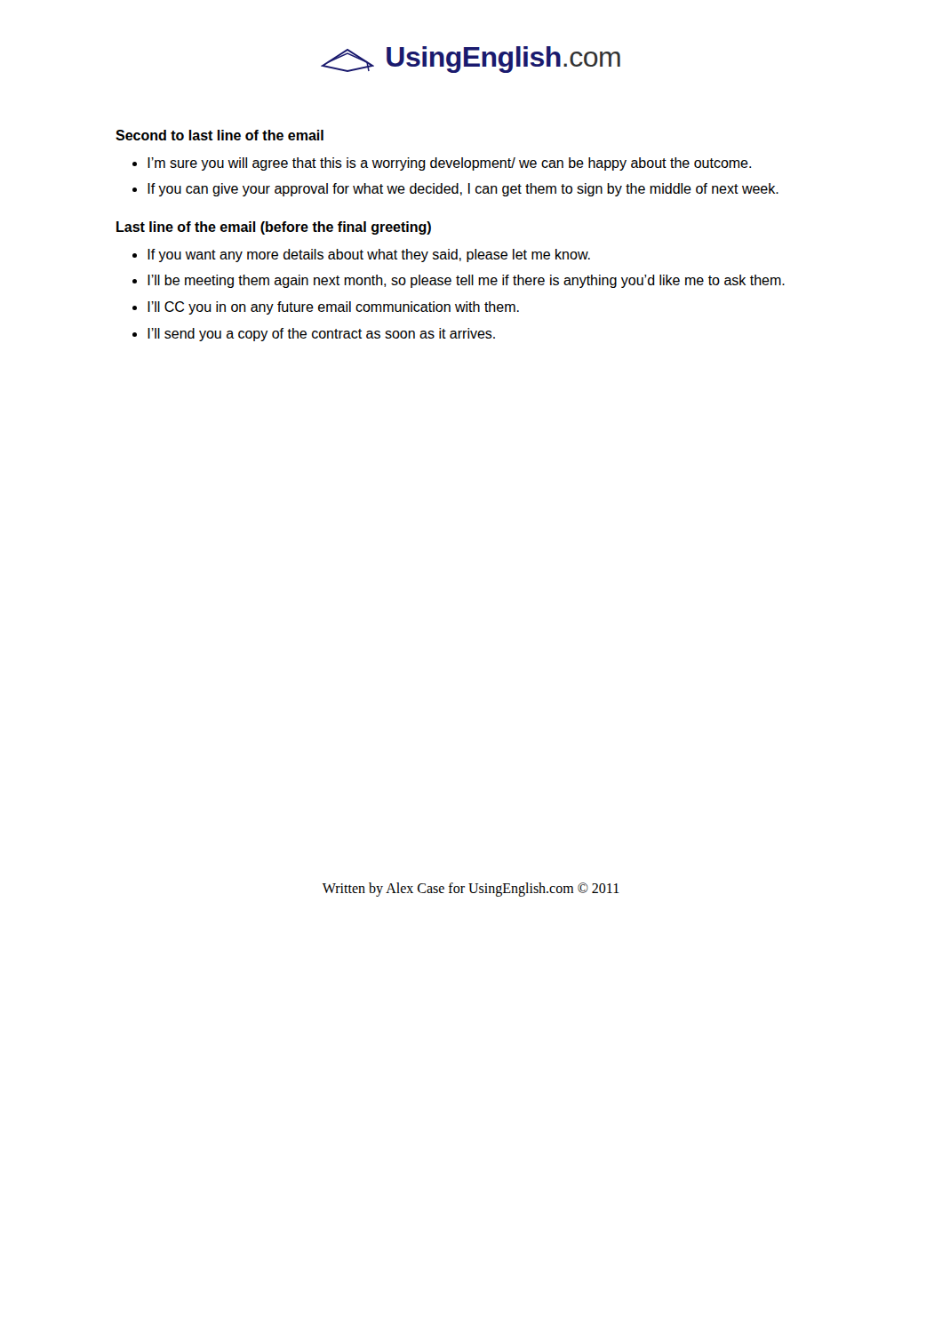Using English.com
Second to last line of the email
I’m sure you will agree that this is a worrying development/ we can be happy about the outcome.
If you can give your approval for what we decided, I can get them to sign by the middle of next week.
Last line of the email (before the final greeting)
If you want any more details about what they said, please let me know.
I’ll be meeting them again next month, so please tell me if there is anything you’d like me to ask them.
I’ll CC you in on any future email communication with them.
I’ll send you a copy of the contract as soon as it arrives.
Written by Alex Case for UsingEnglish.com © 2011